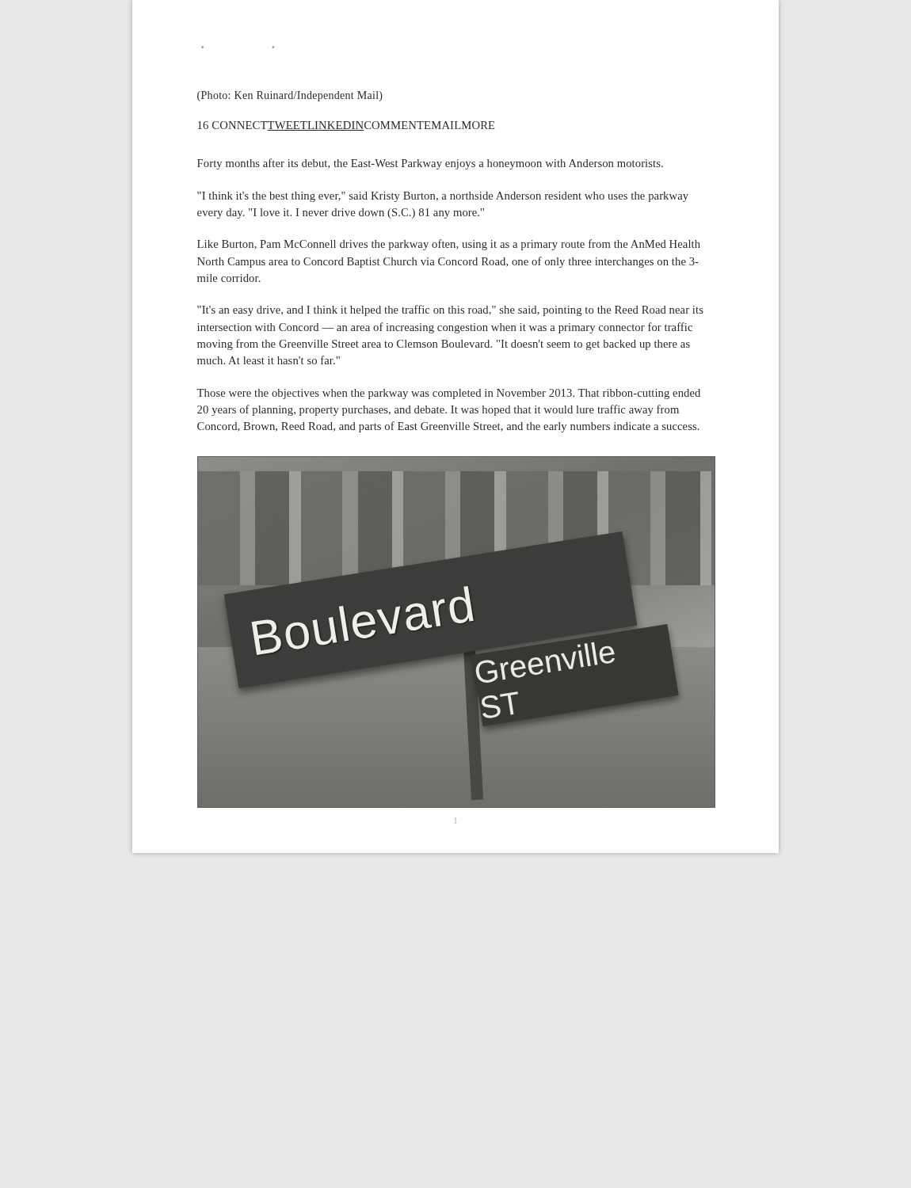• •
(Photo: Ken Ruinard/Independent Mail)
16 CONNECTTWEET LINKEDINCOMMENTEMAILMORE
Forty months after its debut, the East-West Parkway enjoys a honeymoon with Anderson motorists.
"I think it's the best thing ever," said Kristy Burton, a northside Anderson resident who uses the parkway every day. "I love it. I never drive down (S.C.) 81 any more."
Like Burton, Pam McConnell drives the parkway often, using it as a primary route from the AnMed Health North Campus area to Concord Baptist Church via Concord Road, one of only three interchanges on the 3-mile corridor.
"It's an easy drive, and I think it helped the traffic on this road," she said, pointing to the Reed Road near its intersection with Concord — an area of increasing congestion when it was a primary connector for traffic moving from the Greenville Street area to Clemson Boulevard. "It doesn't seem to get backed up there as much. At least it hasn't so far."
Those were the objectives when the parkway was completed in November 2013. That ribbon-cutting ended 20 years of planning, property purchases, and debate. It was hoped that it would lure traffic away from Concord, Brown, Reed Road, and parts of East Greenville Street, and the early numbers indicate a success.
Boulevard
Greenville ST
1